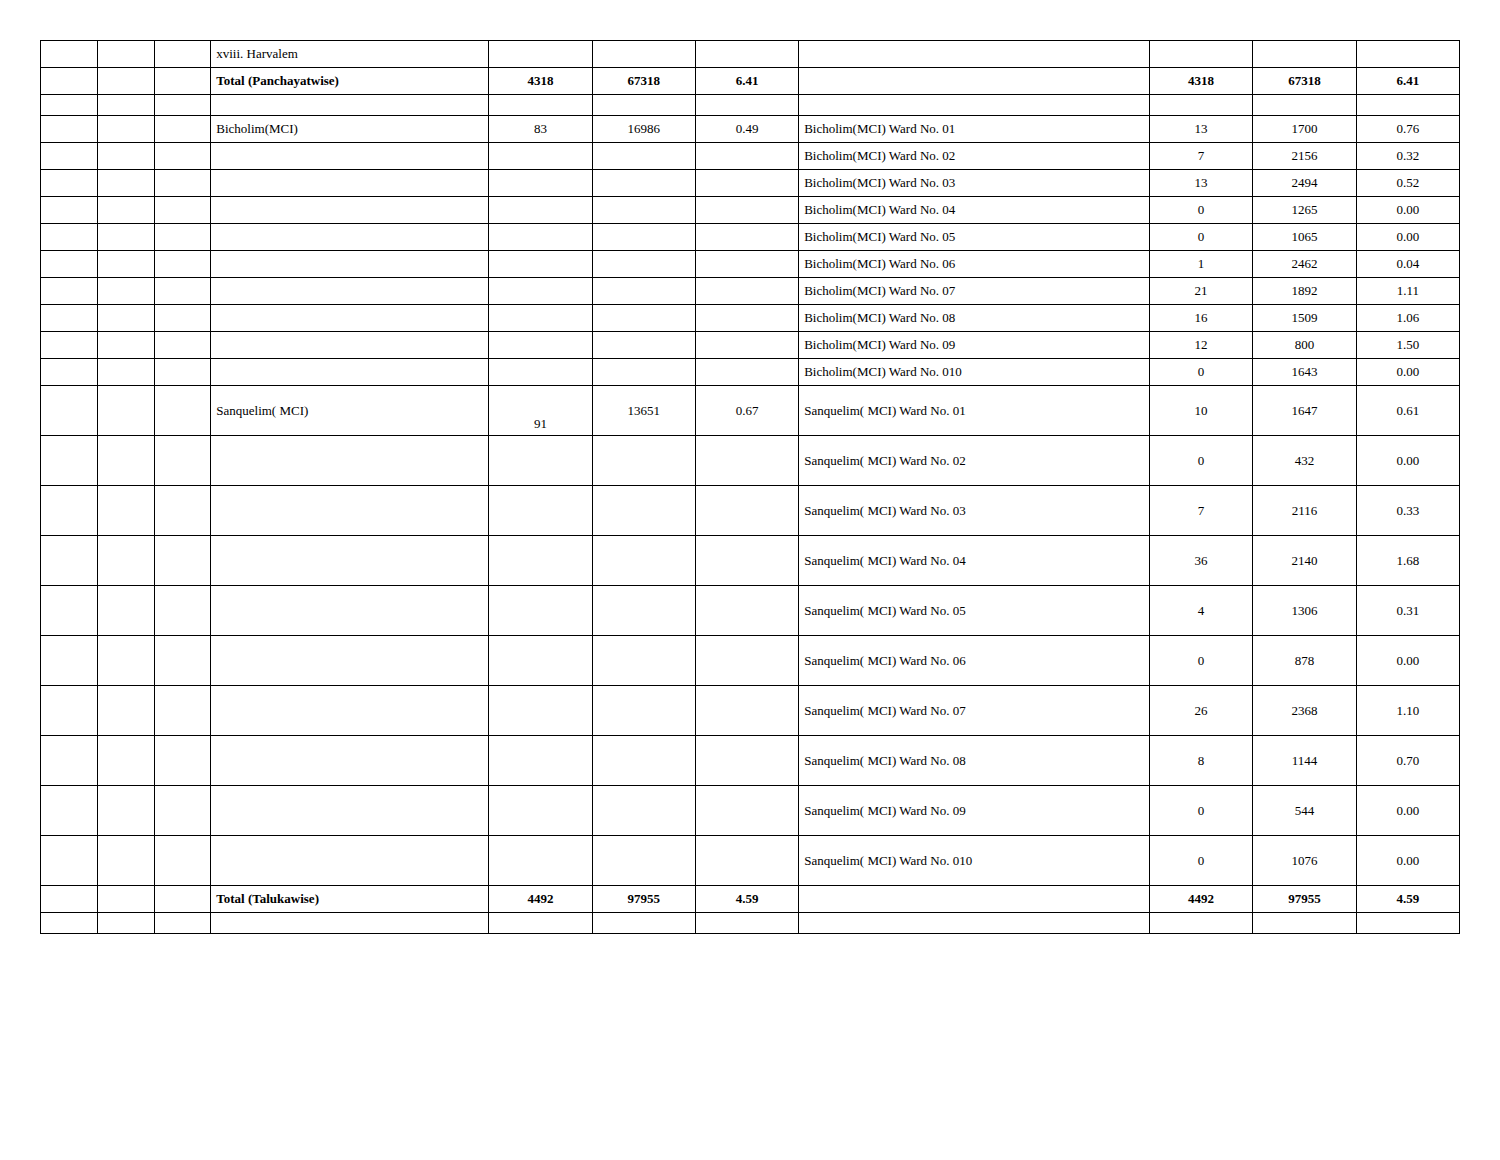| | | | xviii. Harvalem | | | | | | | |
| | | | Total (Panchayatwise) | 4318 | 67318 | 6.41 | | 4318 | 67318 | 6.41 |
| | | | Bicholim(MCI) | 83 | 16986 | 0.49 | Bicholim(MCI) Ward No. 01 | 13 | 1700 | 0.76 |
| | | | | | | | Bicholim(MCI) Ward No. 02 | 7 | 2156 | 0.32 |
| | | | | | | | Bicholim(MCI) Ward No. 03 | 13 | 2494 | 0.52 |
| | | | | | | | Bicholim(MCI) Ward No. 04 | 0 | 1265 | 0.00 |
| | | | | | | | Bicholim(MCI) Ward No. 05 | 0 | 1065 | 0.00 |
| | | | | | | | Bicholim(MCI) Ward No. 06 | 1 | 2462 | 0.04 |
| | | | | | | | Bicholim(MCI) Ward No. 07 | 21 | 1892 | 1.11 |
| | | | | | | | Bicholim(MCI) Ward No. 08 | 16 | 1509 | 1.06 |
| | | | | | | | Bicholim(MCI) Ward No. 09 | 12 | 800 | 1.50 |
| | | | | | | | Bicholim(MCI) Ward No. 010 | 0 | 1643 | 0.00 |
| | | | Sanquelim( MCI) | 91 | 13651 | 0.67 | Sanquelim( MCI) Ward No. 01 | 10 | 1647 | 0.61 |
| | | | | | | | Sanquelim( MCI) Ward No. 02 | 0 | 432 | 0.00 |
| | | | | | | | Sanquelim( MCI) Ward No. 03 | 7 | 2116 | 0.33 |
| | | | | | | | Sanquelim( MCI) Ward No. 04 | 36 | 2140 | 1.68 |
| | | | | | | | Sanquelim( MCI) Ward No. 05 | 4 | 1306 | 0.31 |
| | | | | | | | Sanquelim( MCI) Ward No. 06 | 0 | 878 | 0.00 |
| | | | | | | | Sanquelim( MCI) Ward No. 07 | 26 | 2368 | 1.10 |
| | | | | | | | Sanquelim( MCI) Ward No. 08 | 8 | 1144 | 0.70 |
| | | | | | | | Sanquelim( MCI) Ward No. 09 | 0 | 544 | 0.00 |
| | | | | | | | Sanquelim( MCI) Ward No. 010 | 0 | 1076 | 0.00 |
| | | | Total (Talukawise) | 4492 | 97955 | 4.59 | | 4492 | 97955 | 4.59 |